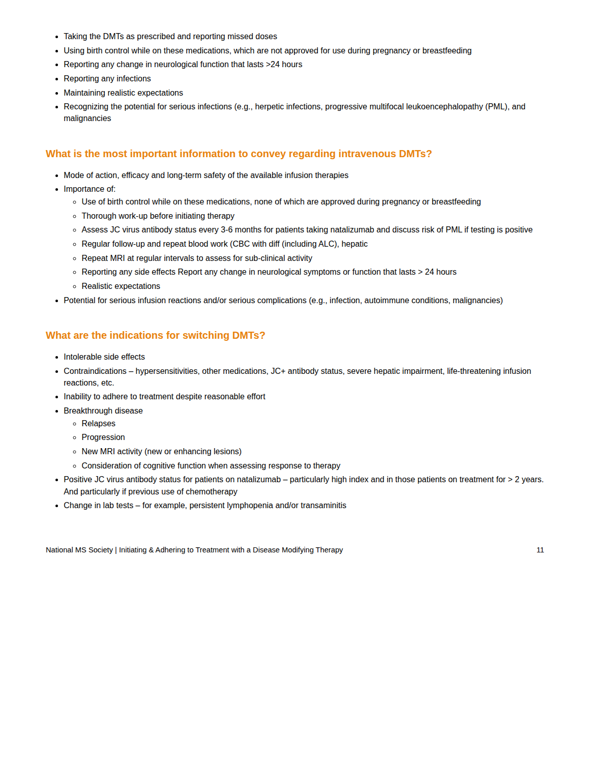Taking the DMTs as prescribed and reporting missed doses
Using birth control while on these medications, which are not approved for use during pregnancy or breastfeeding
Reporting any change in neurological function that lasts >24 hours
Reporting any infections
Maintaining realistic expectations
Recognizing the potential for serious infections (e.g., herpetic infections, progressive multifocal leukoencephalopathy (PML), and malignancies
What is the most important information to convey regarding intravenous DMTs?
Mode of action, efficacy and long-term safety of the available infusion therapies
Importance of:
Use of birth control while on these medications, none of which are approved during pregnancy or breastfeeding
Thorough work-up before initiating therapy
Assess JC virus antibody status every 3-6 months for patients taking natalizumab and discuss risk of PML if testing is positive
Regular follow-up and repeat blood work (CBC with diff (including ALC), hepatic
Repeat MRI at regular intervals to assess for sub-clinical activity
Reporting any side effects Report any change in neurological symptoms or function that lasts > 24 hours
Realistic expectations
Potential for serious infusion reactions and/or serious complications (e.g., infection, autoimmune conditions, malignancies)
What are the indications for switching DMTs?
Intolerable side effects
Contraindications – hypersensitivities, other medications, JC+ antibody status, severe hepatic impairment, life-threatening infusion reactions, etc.
Inability to adhere to treatment despite reasonable effort
Breakthrough disease
Relapses
Progression
New MRI activity (new or enhancing lesions)
Consideration of cognitive function when assessing response to therapy
Positive JC virus antibody status for patients on natalizumab – particularly high index and in those patients on treatment for > 2 years. And particularly if previous use of chemotherapy
Change in lab tests – for example, persistent lymphopenia and/or transaminitis
National MS Society | Initiating & Adhering to Treatment with a Disease Modifying Therapy 11